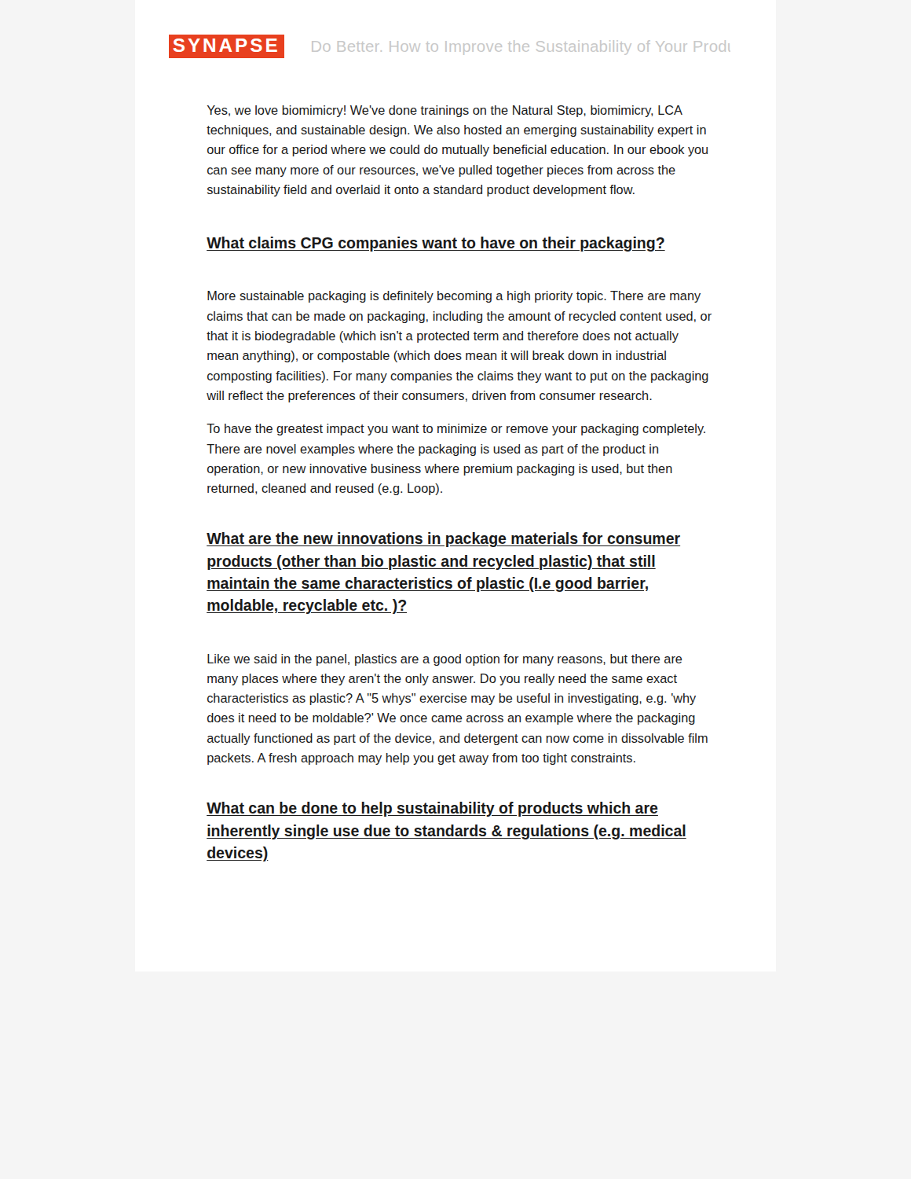SYNAPSE
Do Better. How to Improve the Sustainability of Your Products
Yes, we love biomimicry! We've done trainings on the Natural Step, biomimicry, LCA techniques, and sustainable design. We also hosted an emerging sustainability expert in our office for a period where we could do mutually beneficial education. In our ebook you can see many more of our resources, we've pulled together pieces from across the sustainability field and overlaid it onto a standard product development flow.
What claims CPG companies want to have on their packaging?
More sustainable packaging is definitely becoming a high priority topic. There are many claims that can be made on packaging, including the amount of recycled content used, or that it is biodegradable (which isn't a protected term and therefore does not actually mean anything), or compostable (which does mean it will break down in industrial composting facilities). For many companies the claims they want to put on the packaging will reflect the preferences of their consumers, driven from consumer research.
To have the greatest impact you want to minimize or remove your packaging completely. There are novel examples where the packaging is used as part of the product in operation, or new innovative business where premium packaging is used, but then returned, cleaned and reused (e.g. Loop).
What are the new innovations in package materials for consumer products (other than bio plastic and recycled plastic) that still maintain the same characteristics of plastic (I.e good barrier, moldable, recyclable etc. )?
Like we said in the panel, plastics are a good option for many reasons, but there are many places where they aren't the only answer. Do you really need the same exact characteristics as plastic? A "5 whys" exercise may be useful in investigating, e.g. 'why does it need to be moldable?' We once came across an example where the packaging actually functioned as part of the device, and detergent can now come in dissolvable film packets. A fresh approach may help you get away from too tight constraints.
What can be done to help sustainability of products which are inherently single use due to standards & regulations (e.g. medical devices)